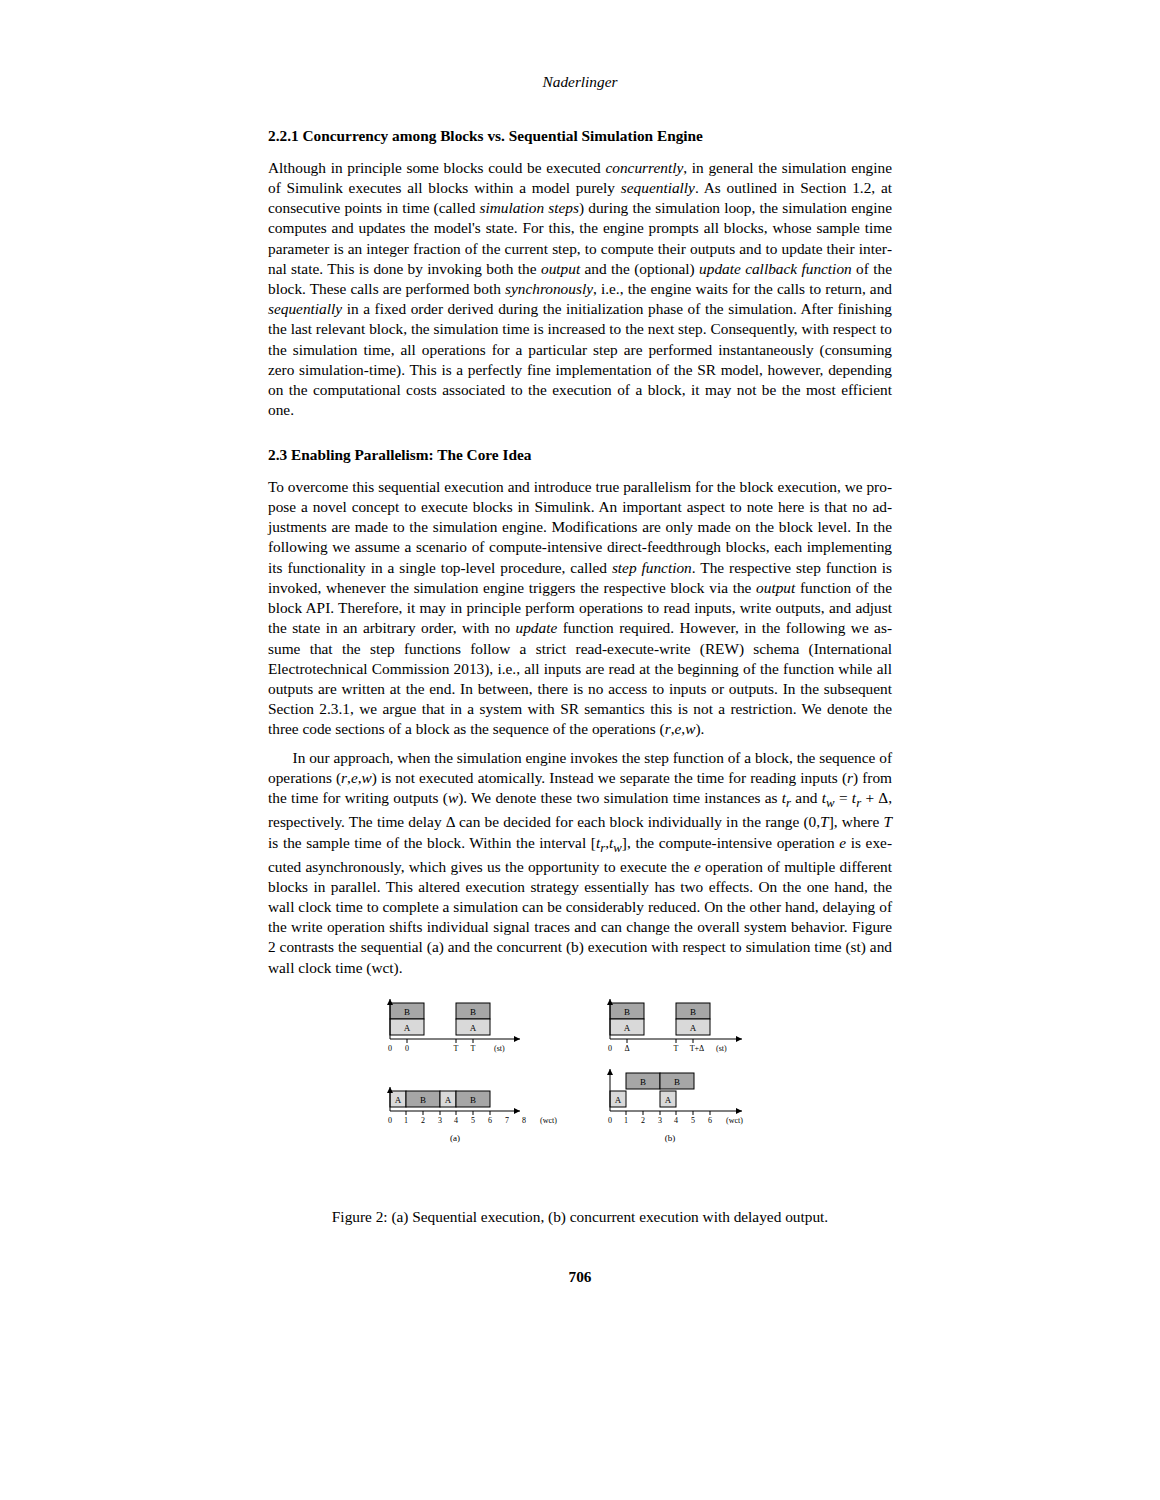Naderlinger
2.2.1 Concurrency among Blocks vs. Sequential Simulation Engine
Although in principle some blocks could be executed concurrently, in general the simulation engine of Simulink executes all blocks within a model purely sequentially. As outlined in Section 1.2, at consecutive points in time (called simulation steps) during the simulation loop, the simulation engine computes and updates the model's state. For this, the engine prompts all blocks, whose sample time parameter is an integer fraction of the current step, to compute their outputs and to update their internal state. This is done by invoking both the output and the (optional) update callback function of the block. These calls are performed both synchronously, i.e., the engine waits for the calls to return, and sequentially in a fixed order derived during the initialization phase of the simulation. After finishing the last relevant block, the simulation time is increased to the next step. Consequently, with respect to the simulation time, all operations for a particular step are performed instantaneously (consuming zero simulation-time). This is a perfectly fine implementation of the SR model, however, depending on the computational costs associated to the execution of a block, it may not be the most efficient one.
2.3 Enabling Parallelism: The Core Idea
To overcome this sequential execution and introduce true parallelism for the block execution, we propose a novel concept to execute blocks in Simulink. An important aspect to note here is that no adjustments are made to the simulation engine. Modifications are only made on the block level. In the following we assume a scenario of compute-intensive direct-feedthrough blocks, each implementing its functionality in a single top-level procedure, called step function. The respective step function is invoked, whenever the simulation engine triggers the respective block via the output function of the block API. Therefore, it may in principle perform operations to read inputs, write outputs, and adjust the state in an arbitrary order, with no update function required. However, in the following we assume that the step functions follow a strict read-execute-write (REW) schema (International Electrotechnical Commission 2013), i.e., all inputs are read at the beginning of the function while all outputs are written at the end. In between, there is no access to inputs or outputs. In the subsequent Section 2.3.1, we argue that in a system with SR semantics this is not a restriction. We denote the three code sections of a block as the sequence of the operations (r,e,w).
In our approach, when the simulation engine invokes the step function of a block, the sequence of operations (r,e,w) is not executed atomically. Instead we separate the time for reading inputs (r) from the time for writing outputs (w). We denote these two simulation time instances as tr and tw = tr + Δ, respectively. The time delay Δ can be decided for each block individually in the range (0,T], where T is the sample time of the block. Within the interval [tr,tw], the compute-intensive operation e is executed asynchronously, which gives us the opportunity to execute the e operation of multiple different blocks in parallel. This altered execution strategy essentially has two effects. On the one hand, the wall clock time to complete a simulation can be considerably reduced. On the other hand, delaying of the write operation shifts individual signal traces and can change the overall system behavior. Figure 2 contrasts the sequential (a) and the concurrent (b) execution with respect to simulation time (st) and wall clock time (wct).
B A B A 0 0 T T (st) A B A B 0 1 2 3 4 5 6 7 8 (wct) (a) B A B A 0 Δ T T+Δ (st) B B A A 0 1 2 3 4 5 6 (wct) (b)
Figure 2: (a) Sequential execution, (b) concurrent execution with delayed output.
706